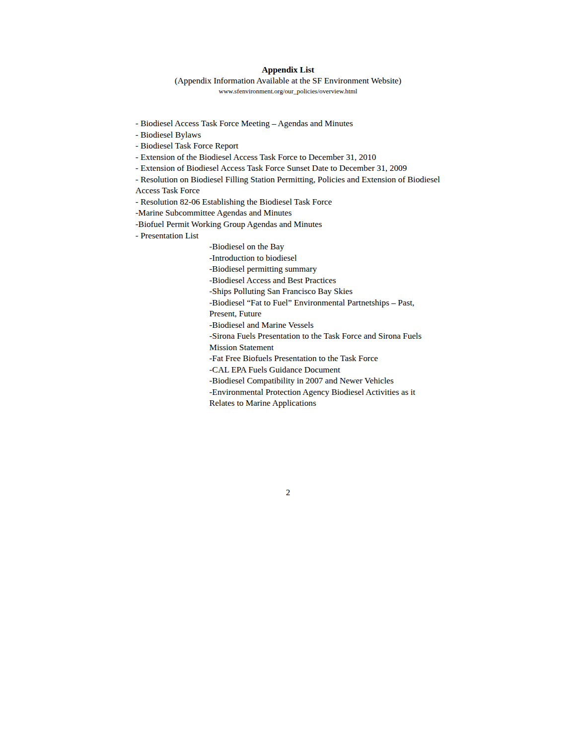Appendix List
(Appendix Information Available at the SF Environment Website)
www.sfenvironment.org/our_policies/overview.html
- Biodiesel Access Task Force Meeting – Agendas and Minutes
- Biodiesel Bylaws
- Biodiesel Task Force Report
- Extension of the Biodiesel Access Task Force to December 31, 2010
- Extension of Biodiesel Access Task Force Sunset Date to December 31, 2009
- Resolution on Biodiesel Filling Station Permitting, Policies and Extension of Biodiesel Access Task Force
- Resolution 82-06 Establishing the Biodiesel Task Force
-Marine Subcommittee Agendas and Minutes
-Biofuel Permit Working Group Agendas and Minutes
- Presentation List
-Biodiesel on the Bay
-Introduction to biodiesel
-Biodiesel permitting summary
-Biodiesel Access and Best Practices
-Ships Polluting San Francisco Bay Skies
-Biodiesel “Fat to Fuel” Environmental Partnetships – Past, Present, Future
-Biodiesel and Marine Vessels
-Sirona Fuels Presentation to the Task Force and Sirona Fuels Mission Statement
-Fat Free Biofuels Presentation to the Task Force
-CAL EPA Fuels Guidance Document
-Biodiesel Compatibility in 2007 and Newer Vehicles
-Environmental Protection Agency Biodiesel Activities as it Relates to Marine Applications
2